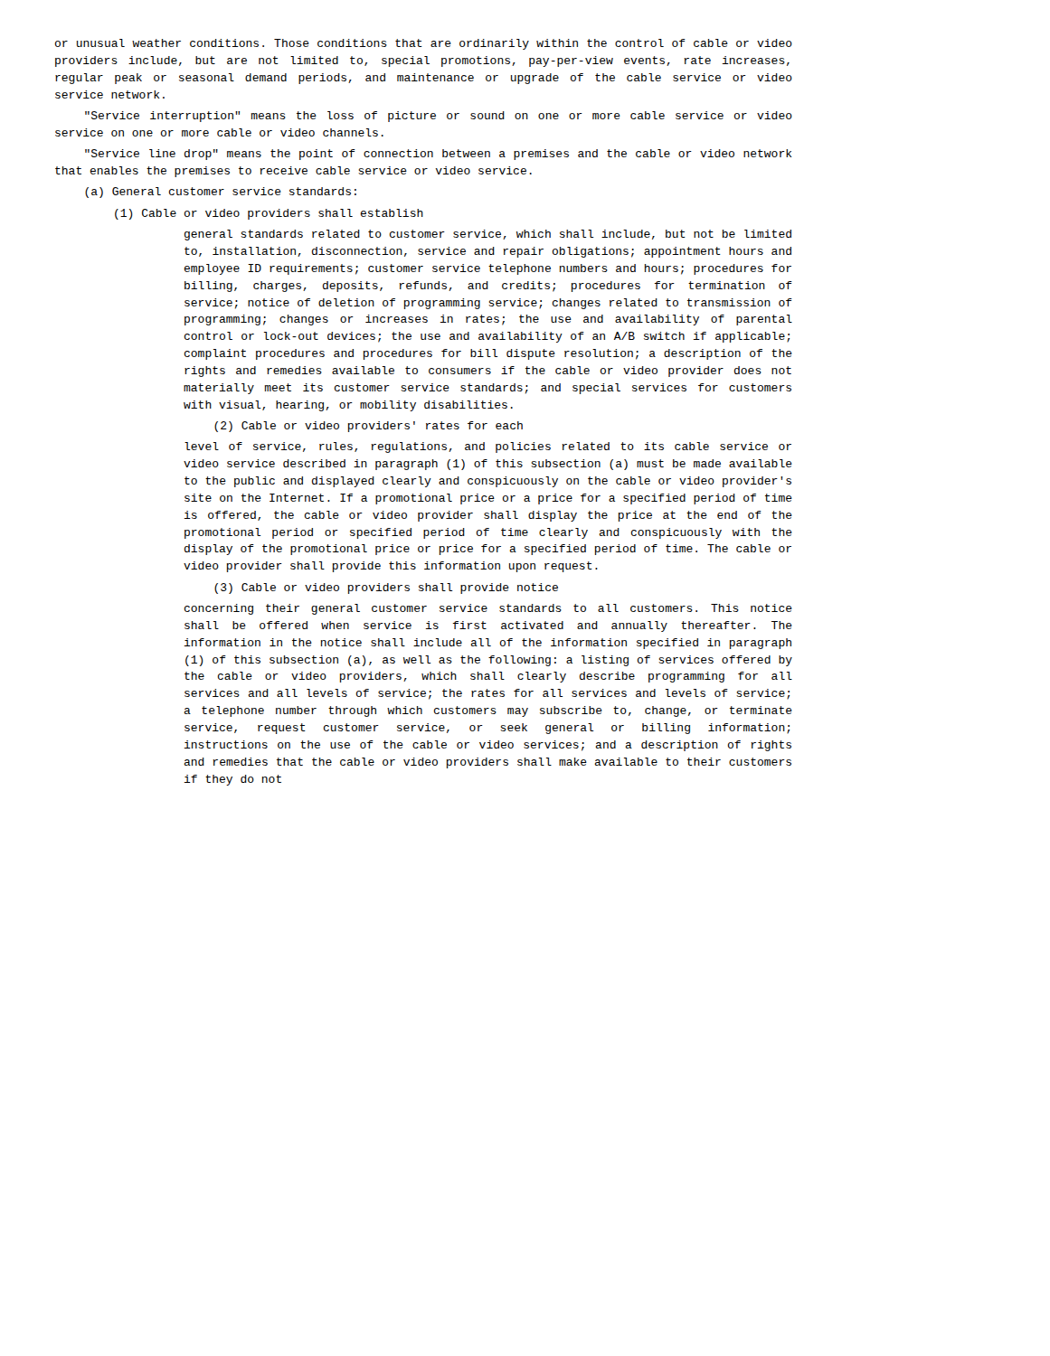or unusual weather conditions. Those conditions that are ordinarily within the control of cable or video providers include, but are not limited to, special promotions, pay-per-view events, rate increases, regular peak or seasonal demand periods, and maintenance or upgrade of the cable service or video service network.
"Service interruption" means the loss of picture or sound on one or more cable service or video service on one or more cable or video channels.
"Service line drop" means the point of connection between a premises and the cable or video network that enables the premises to receive cable service or video service.
(a) General customer service standards:
(1) Cable or video providers shall establish
general standards related to customer service, which shall include, but not be limited to, installation, disconnection, service and repair obligations; appointment hours and employee ID requirements; customer service telephone numbers and hours; procedures for billing, charges, deposits, refunds, and credits; procedures for termination of service; notice of deletion of programming service; changes related to transmission of programming; changes or increases in rates; the use and availability of parental control or lock-out devices; the use and availability of an A/B switch if applicable; complaint procedures and procedures for bill dispute resolution; a description of the rights and remedies available to consumers if the cable or video provider does not materially meet its customer service standards; and special services for customers with visual, hearing, or mobility disabilities.
(2) Cable or video providers' rates for each
level of service, rules, regulations, and policies related to its cable service or video service described in paragraph (1) of this subsection (a) must be made available to the public and displayed clearly and conspicuously on the cable or video provider's site on the Internet. If a promotional price or a price for a specified period of time is offered, the cable or video provider shall display the price at the end of the promotional period or specified period of time clearly and conspicuously with the display of the promotional price or price for a specified period of time. The cable or video provider shall provide this information upon request.
(3) Cable or video providers shall provide notice
concerning their general customer service standards to all customers. This notice shall be offered when service is first activated and annually thereafter. The information in the notice shall include all of the information specified in paragraph (1) of this subsection (a), as well as the following: a listing of services offered by the cable or video providers, which shall clearly describe programming for all services and all levels of service; the rates for all services and levels of service; a telephone number through which customers may subscribe to, change, or terminate service, request customer service, or seek general or billing information; instructions on the use of the cable or video services; and a description of rights and remedies that the cable or video providers shall make available to their customers if they do not